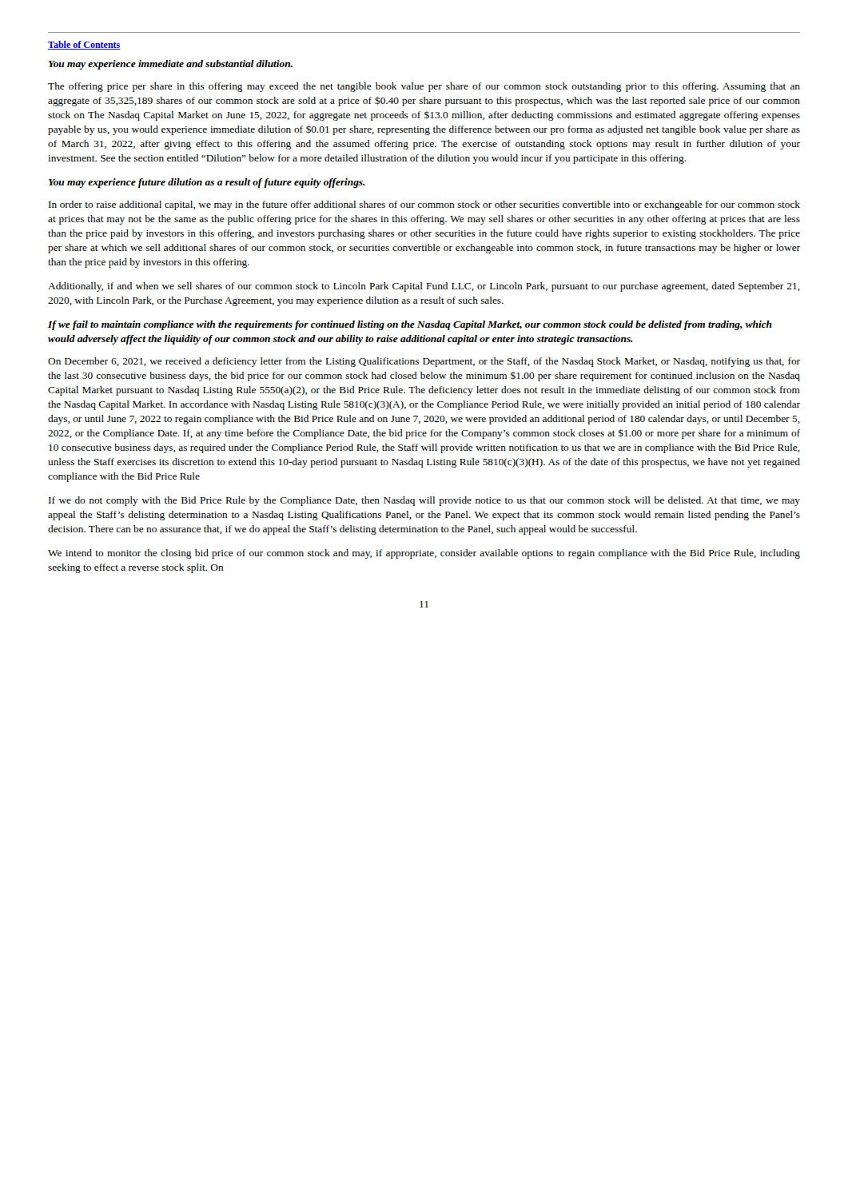Table of Contents
You may experience immediate and substantial dilution.
The offering price per share in this offering may exceed the net tangible book value per share of our common stock outstanding prior to this offering. Assuming that an aggregate of 35,325,189 shares of our common stock are sold at a price of $0.40 per share pursuant to this prospectus, which was the last reported sale price of our common stock on The Nasdaq Capital Market on June 15, 2022, for aggregate net proceeds of $13.0 million, after deducting commissions and estimated aggregate offering expenses payable by us, you would experience immediate dilution of $0.01 per share, representing the difference between our pro forma as adjusted net tangible book value per share as of March 31, 2022, after giving effect to this offering and the assumed offering price. The exercise of outstanding stock options may result in further dilution of your investment. See the section entitled “Dilution” below for a more detailed illustration of the dilution you would incur if you participate in this offering.
You may experience future dilution as a result of future equity offerings.
In order to raise additional capital, we may in the future offer additional shares of our common stock or other securities convertible into or exchangeable for our common stock at prices that may not be the same as the public offering price for the shares in this offering. We may sell shares or other securities in any other offering at prices that are less than the price paid by investors in this offering, and investors purchasing shares or other securities in the future could have rights superior to existing stockholders. The price per share at which we sell additional shares of our common stock, or securities convertible or exchangeable into common stock, in future transactions may be higher or lower than the price paid by investors in this offering.
Additionally, if and when we sell shares of our common stock to Lincoln Park Capital Fund LLC, or Lincoln Park, pursuant to our purchase agreement, dated September 21, 2020, with Lincoln Park, or the Purchase Agreement, you may experience dilution as a result of such sales.
If we fail to maintain compliance with the requirements for continued listing on the Nasdaq Capital Market, our common stock could be delisted from trading, which would adversely affect the liquidity of our common stock and our ability to raise additional capital or enter into strategic transactions.
On December 6, 2021, we received a deficiency letter from the Listing Qualifications Department, or the Staff, of the Nasdaq Stock Market, or Nasdaq, notifying us that, for the last 30 consecutive business days, the bid price for our common stock had closed below the minimum $1.00 per share requirement for continued inclusion on the Nasdaq Capital Market pursuant to Nasdaq Listing Rule 5550(a)(2), or the Bid Price Rule. The deficiency letter does not result in the immediate delisting of our common stock from the Nasdaq Capital Market. In accordance with Nasdaq Listing Rule 5810(c)(3)(A), or the Compliance Period Rule, we were initially provided an initial period of 180 calendar days, or until June 7, 2022 to regain compliance with the Bid Price Rule and on June 7, 2020, we were provided an additional period of 180 calendar days, or until December 5, 2022, or the Compliance Date. If, at any time before the Compliance Date, the bid price for the Company’s common stock closes at $1.00 or more per share for a minimum of 10 consecutive business days, as required under the Compliance Period Rule, the Staff will provide written notification to us that we are in compliance with the Bid Price Rule, unless the Staff exercises its discretion to extend this 10-day period pursuant to Nasdaq Listing Rule 5810(c)(3)(H). As of the date of this prospectus, we have not yet regained compliance with the Bid Price Rule
If we do not comply with the Bid Price Rule by the Compliance Date, then Nasdaq will provide notice to us that our common stock will be delisted. At that time, we may appeal the Staff’s delisting determination to a Nasdaq Listing Qualifications Panel, or the Panel. We expect that its common stock would remain listed pending the Panel’s decision. There can be no assurance that, if we do appeal the Staff’s delisting determination to the Panel, such appeal would be successful.
We intend to monitor the closing bid price of our common stock and may, if appropriate, consider available options to regain compliance with the Bid Price Rule, including seeking to effect a reverse stock split. On
11